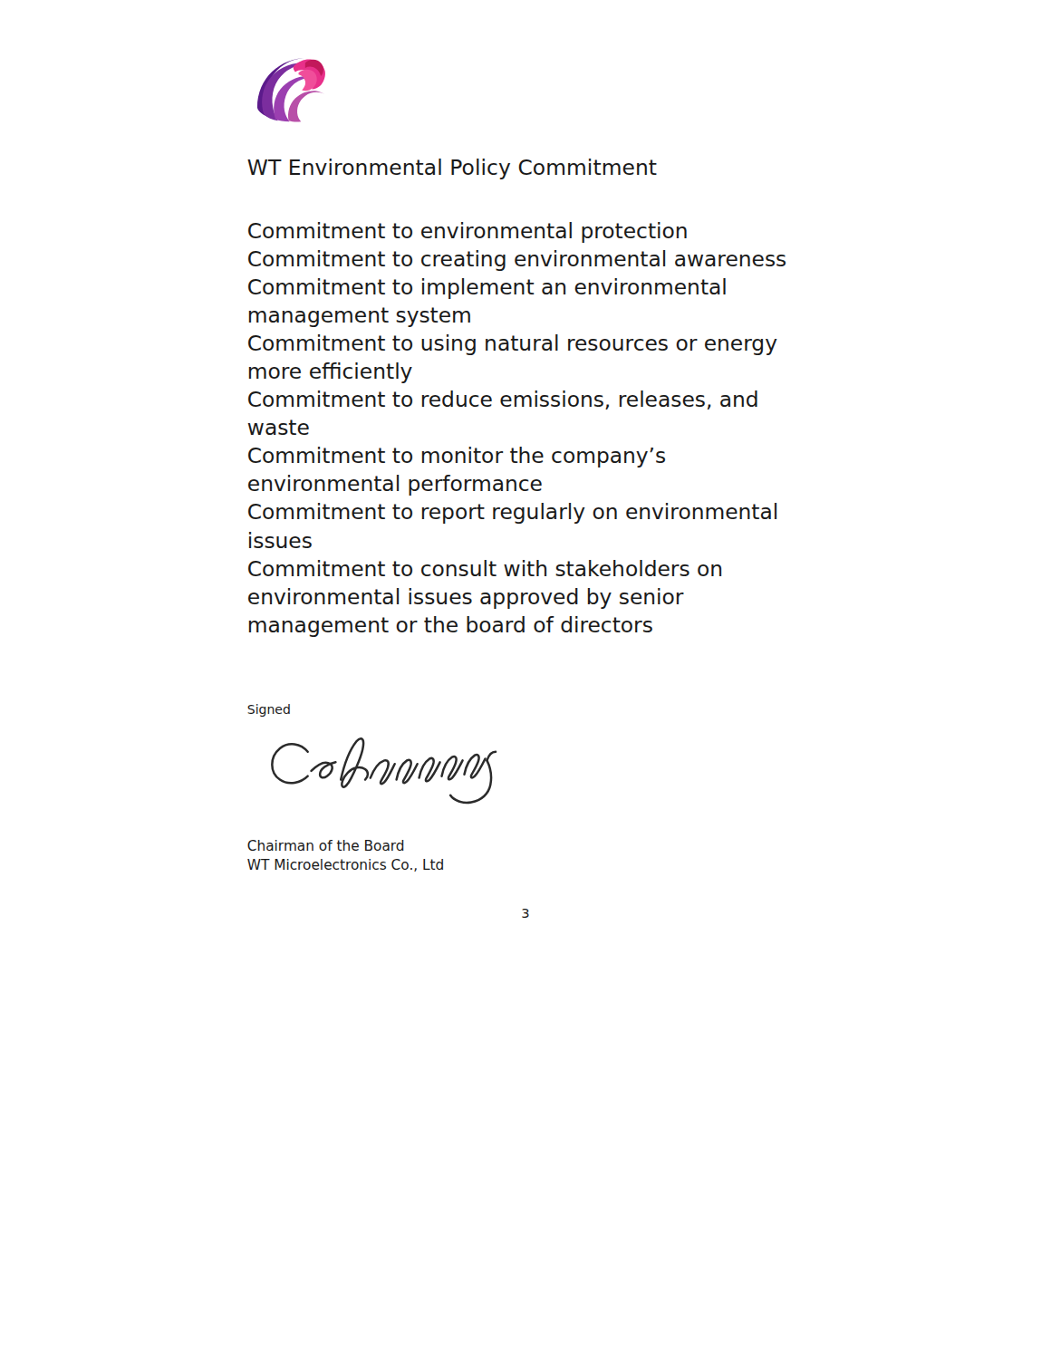WT Environmental Policy Commitment
Commitment to environmental protection
Commitment to creating environmental awareness
Commitment to implement an environmental management system
Commitment to using natural resources or energy more efficiently
Commitment to reduce emissions, releases, and waste
Commitment to monitor the company’s environmental performance
Commitment to report regularly on environmental issues
Commitment to consult with stakeholders on environmental issues approved by senior management or the board of directors
Signed
Chairman of the Board
WT Microelectronics Co., Ltd
3